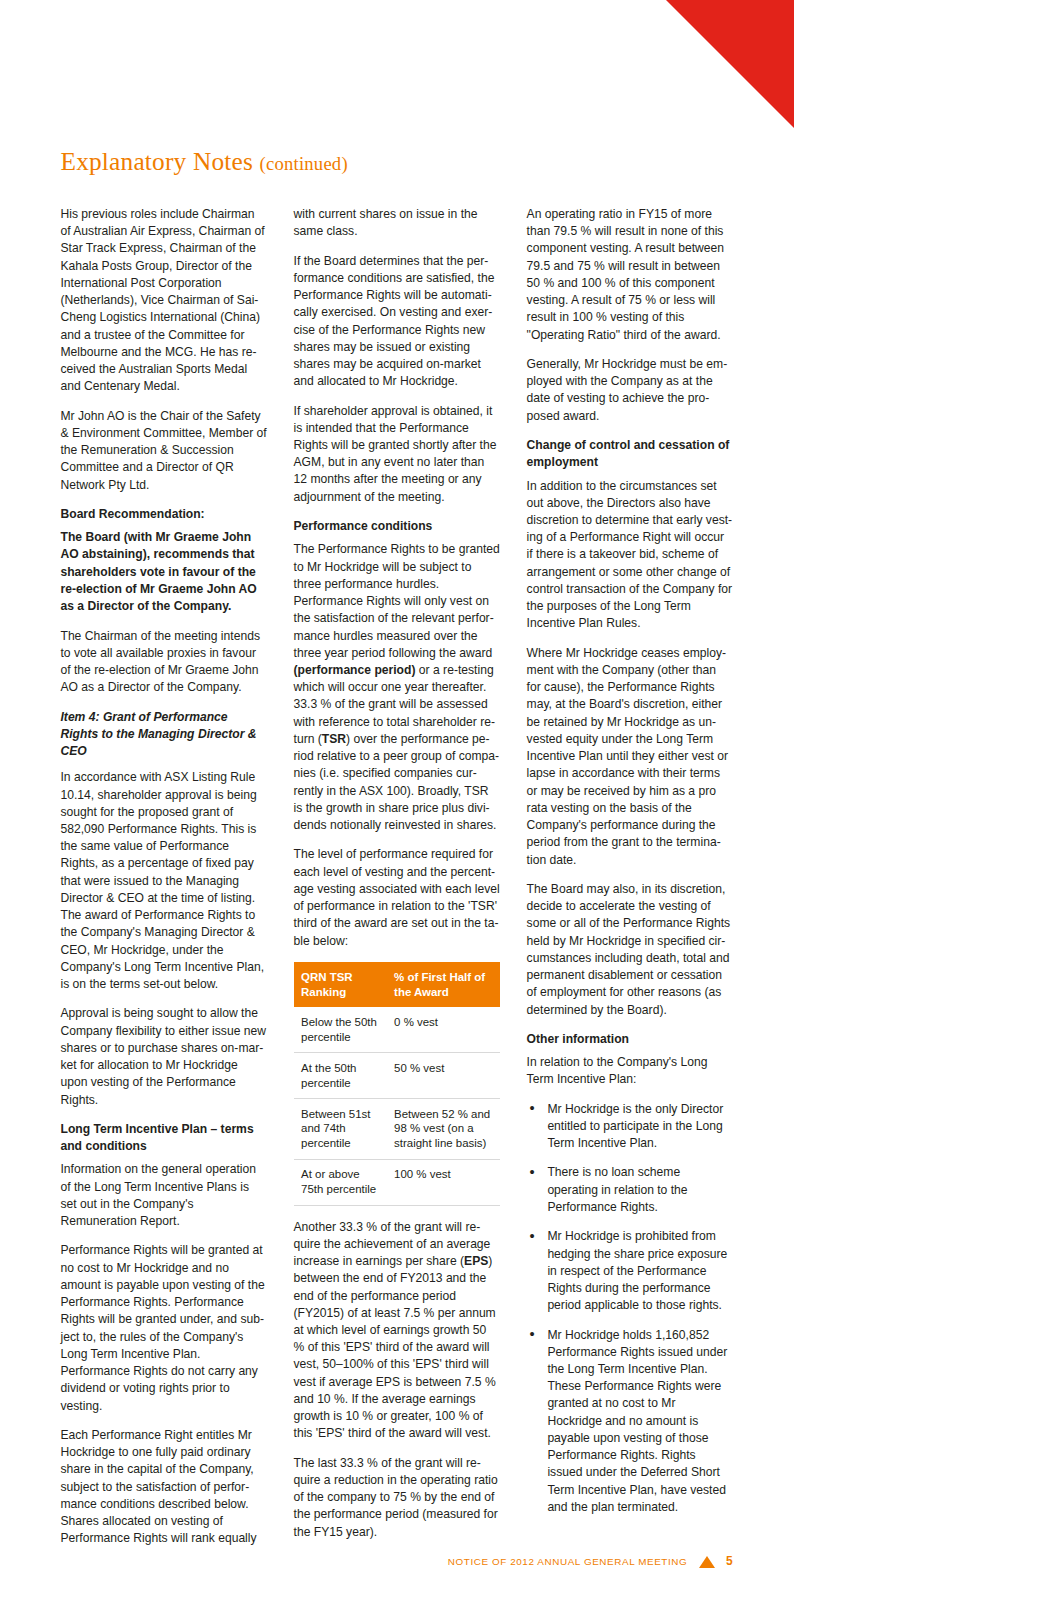Explanatory Notes (continued)
His previous roles include Chairman of Australian Air Express, Chairman of Star Track Express, Chairman of the Kahala Posts Group, Director of the International Post Corporation (Netherlands), Vice Chairman of Sai-Cheng Logistics International (China) and a trustee of the Committee for Melbourne and the MCG. He has received the Australian Sports Medal and Centenary Medal.
Mr John AO is the Chair of the Safety & Environment Committee, Member of the Remuneration & Succession Committee and a Director of QR Network Pty Ltd.
Board Recommendation:
The Board (with Mr Graeme John AO abstaining), recommends that shareholders vote in favour of the re-election of Mr Graeme John AO as a Director of the Company.
The Chairman of the meeting intends to vote all available proxies in favour of the re-election of Mr Graeme John AO as a Director of the Company.
Item 4: Grant of Performance Rights to the Managing Director & CEO
In accordance with ASX Listing Rule 10.14, shareholder approval is being sought for the proposed grant of 582,090 Performance Rights. This is the same value of Performance Rights, as a percentage of fixed pay that were issued to the Managing Director & CEO at the time of listing. The award of Performance Rights to the Company's Managing Director & CEO, Mr Hockridge, under the Company's Long Term Incentive Plan, is on the terms set-out below.
Approval is being sought to allow the Company flexibility to either issue new shares or to purchase shares on-market for allocation to Mr Hockridge upon vesting of the Performance Rights.
Long Term Incentive Plan – terms and conditions
Information on the general operation of the Long Term Incentive Plans is set out in the Company's Remuneration Report.
Performance Rights will be granted at no cost to Mr Hockridge and no amount is payable upon vesting of the Performance Rights. Performance Rights will be granted under, and subject to, the rules of the Company's Long Term Incentive Plan. Performance Rights do not carry any dividend or voting rights prior to vesting.
Each Performance Right entitles Mr Hockridge to one fully paid ordinary share in the capital of the Company, subject to the satisfaction of performance conditions described below. Shares allocated on vesting of Performance Rights will rank equally with current shares on issue in the same class.
If the Board determines that the performance conditions are satisfied, the Performance Rights will be automatically exercised. On vesting and exercise of the Performance Rights new shares may be issued or existing shares may be acquired on-market and allocated to Mr Hockridge.
If shareholder approval is obtained, it is intended that the Performance Rights will be granted shortly after the AGM, but in any event no later than 12 months after the meeting or any adjournment of the meeting.
Performance conditions
The Performance Rights to be granted to Mr Hockridge will be subject to three performance hurdles. Performance Rights will only vest on the satisfaction of the relevant performance hurdles measured over the three year period following the award (performance period) or a re-testing which will occur one year thereafter. 33.3 % of the grant will be assessed with reference to total shareholder return (TSR) over the performance period relative to a peer group of companies (i.e. specified companies currently in the ASX 100). Broadly, TSR is the growth in share price plus dividends notionally reinvested in shares.
The level of performance required for each level of vesting and the percentage vesting associated with each level of performance in relation to the 'TSR' third of the award are set out in the table below:
| QRN TSR Ranking | % of First Half of the Award |
| --- | --- |
| Below the 50th percentile | 0 % vest |
| At the 50th percentile | 50 % vest |
| Between 51st and 74th percentile | Between 52 % and 98 % vest (on a straight line basis) |
| At or above 75th percentile | 100 % vest |
Another 33.3 % of the grant will require the achievement of an average increase in earnings per share (EPS) between the end of FY2013 and the end of the performance period (FY2015) of at least 7.5 % per annum at which level of earnings growth 50 % of this 'EPS' third of the award will vest, 50–100% of this 'EPS' third will vest if average EPS is between 7.5 % and 10 %. If the average earnings growth is 10 % or greater, 100 % of this 'EPS' third of the award will vest.
The last 33.3 % of the grant will require a reduction in the operating ratio of the company to 75 % by the end of the performance period (measured for the FY15 year).
An operating ratio in FY15 of more than 79.5 % will result in none of this component vesting. A result between 79.5 and 75 % will result in between 50 % and 100 % of this component vesting. A result of 75 % or less will result in 100 % vesting of this "Operating Ratio" third of the award.
Generally, Mr Hockridge must be employed with the Company as at the date of vesting to achieve the proposed award.
Change of control and cessation of employment
In addition to the circumstances set out above, the Directors also have discretion to determine that early vesting of a Performance Right will occur if there is a takeover bid, scheme of arrangement or some other change of control transaction of the Company for the purposes of the Long Term Incentive Plan Rules.
Where Mr Hockridge ceases employment with the Company (other than for cause), the Performance Rights may, at the Board's discretion, either be retained by Mr Hockridge as unvested equity under the Long Term Incentive Plan until they either vest or lapse in accordance with their terms or may be received by him as a pro rata vesting on the basis of the Company's performance during the period from the grant to the termination date.
The Board may also, in its discretion, decide to accelerate the vesting of some or all of the Performance Rights held by Mr Hockridge in specified circumstances including death, total and permanent disablement or cessation of employment for other reasons (as determined by the Board).
Other information
In relation to the Company's Long Term Incentive Plan:
Mr Hockridge is the only Director entitled to participate in the Long Term Incentive Plan.
There is no loan scheme operating in relation to the Performance Rights.
Mr Hockridge is prohibited from hedging the share price exposure in respect of the Performance Rights during the performance period applicable to those rights.
Mr Hockridge holds 1,160,852 Performance Rights issued under the Long Term Incentive Plan. These Performance Rights were granted at no cost to Mr Hockridge and no amount is payable upon vesting of those Performance Rights. Rights issued under the Deferred Short Term Incentive Plan, have vested and the plan terminated.
Notice of 2012 Annual General Meeting 5